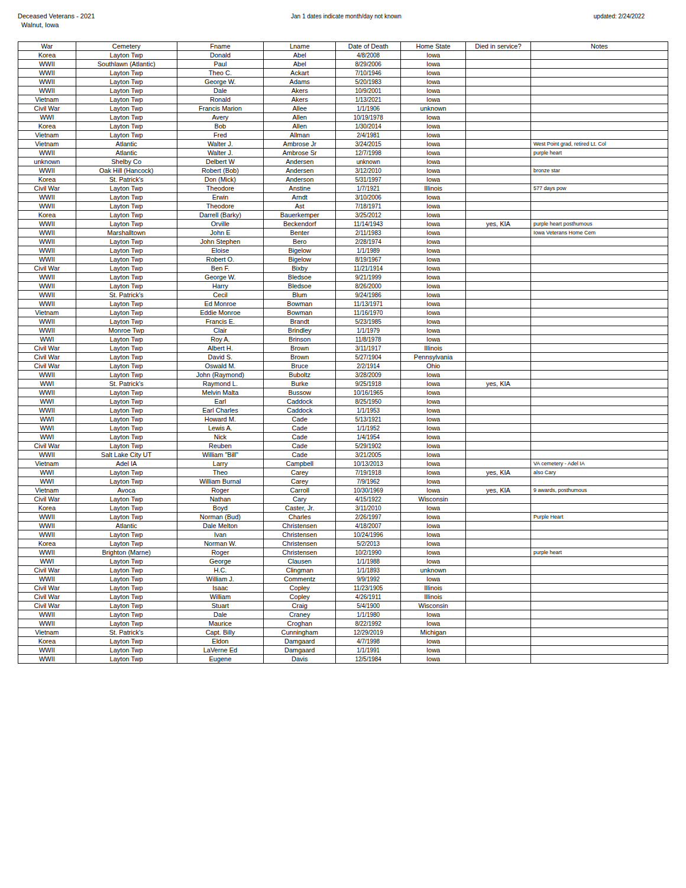Deceased Veterans - 2021
Walnut, Iowa
Jan 1 dates indicate month/day not known
updated: 2/24/2022
| War | Cemetery | Fname | Lname | Date of Death | Home State | Died in service? | Notes |
| --- | --- | --- | --- | --- | --- | --- | --- |
| Korea | Layton Twp | Donald | Abel | 4/8/2008 | Iowa | | |
| WWII | Southlawn (Atlantic) | Paul | Abel | 8/29/2006 | Iowa | | |
| WWII | Layton Twp | Theo C. | Ackart | 7/10/1946 | Iowa | | |
| WWII | Layton Twp | George W. | Adams | 5/20/1983 | Iowa | | |
| WWII | Layton Twp | Dale | Akers | 10/9/2001 | Iowa | | |
| Vietnam | Layton Twp | Ronald | Akers | 1/13/2021 | Iowa | | |
| Civil War | Layton Twp | Francis Marion | Allee | 1/1/1906 | unknown | | |
| WWI | Layton Twp | Avery | Allen | 10/19/1978 | Iowa | | |
| Korea | Layton Twp | Bob | Allen | 1/30/2014 | Iowa | | |
| Vietnam | Layton Twp | Fred | Allman | 2/4/1981 | Iowa | | |
| Vietnam | Atlantic | Walter J. | Ambrose Jr | 3/24/2015 | Iowa | | West Point grad, retired Lt. Col |
| WWII | Atlantic | Walter J. | Ambrose Sr | 12/7/1998 | Iowa | | purple heart |
| unknown | Shelby Co | Delbert W | Andersen | unknown | Iowa | | |
| WWII | Oak Hill (Hancock) | Robert (Bob) | Andersen | 3/12/2010 | Iowa | | bronze star |
| Korea | St. Patrick's | Don (Mick) | Anderson | 5/31/1997 | Iowa | | |
| Civil War | Layton Twp | Theodore | Anstine | 1/7/1921 | Illinois | | 577 days pow |
| WWII | Layton Twp | Erwin | Arndt | 3/10/2006 | Iowa | | |
| WWII | Layton Twp | Theodore | Ast | 7/18/1971 | Iowa | | |
| Korea | Layton Twp | Darrell (Barky) | Bauerkemper | 3/25/2012 | Iowa | | |
| WWII | Layton Twp | Orville | Beckendorf | 11/14/1943 | Iowa | yes, KIA | purple heart posthumous |
| WWII | Marshalltown | John E | Benter | 2/11/1983 | Iowa | | Iowa Veterans Home Cem |
| WWII | Layton Twp | John Stephen | Bero | 2/28/1974 | Iowa | | |
| WWII | Layton Twp | Eloise | Bigelow | 1/1/1989 | Iowa | | |
| WWII | Layton Twp | Robert O. | Bigelow | 8/19/1967 | Iowa | | |
| Civil War | Layton Twp | Ben F. | Bixby | 11/21/1914 | Iowa | | |
| WWII | Layton Twp | George W. | Bledsoe | 9/21/1999 | Iowa | | |
| WWII | Layton Twp | Harry | Bledsoe | 8/26/2000 | Iowa | | |
| WWII | St. Patrick's | Cecil | Blum | 9/24/1986 | Iowa | | |
| WWII | Layton Twp | Ed Monroe | Bowman | 11/13/1971 | Iowa | | |
| Vietnam | Layton Twp | Eddie Monroe | Bowman | 11/16/1970 | Iowa | | |
| WWII | Layton Twp | Francis E. | Brandt | 5/23/1985 | Iowa | | |
| WWII | Monroe Twp | Clair | Brindley | 1/1/1979 | Iowa | | |
| WWI | Layton Twp | Roy A. | Brinson | 11/8/1978 | Iowa | | |
| Civil War | Layton Twp | Albert H. | Brown | 3/11/1917 | Illinois | | |
| Civil War | Layton Twp | David S. | Brown | 5/27/1904 | Pennsylvania | | |
| Civil War | Layton Twp | Oswald M. | Bruce | 2/2/1914 | Ohio | | |
| WWII | Layton Twp | John (Raymond) | Buboltz | 3/28/2009 | Iowa | | |
| WWI | St. Patrick's | Raymond L. | Burke | 9/25/1918 | Iowa | yes, KIA | |
| WWII | Layton Twp | Melvin Malta | Bussow | 10/16/1965 | Iowa | | |
| WWI | Layton Twp | Earl | Caddock | 8/25/1950 | Iowa | | |
| WWII | Layton Twp | Earl Charles | Caddock | 1/1/1953 | Iowa | | |
| WWI | Layton Twp | Howard M. | Cade | 5/13/1921 | Iowa | | |
| WWI | Layton Twp | Lewis A. | Cade | 1/1/1952 | Iowa | | |
| WWI | Layton Twp | Nick | Cade | 1/4/1954 | Iowa | | |
| Civil War | Layton Twp | Reuben | Cade | 5/29/1902 | Iowa | | |
| WWII | Salt Lake City UT | William "Bill" | Cade | 3/21/2005 | Iowa | | |
| Vietnam | Adel IA | Larry | Campbell | 10/13/2013 | Iowa | | VA cemetery - Adel IA |
| WWI | Layton Twp | Theo | Carey | 7/19/1918 | Iowa | yes, KIA | also Cary |
| WWI | Layton Twp | William Burnal | Carey | 7/9/1962 | Iowa | | |
| Vietnam | Avoca | Roger | Carroll | 10/30/1969 | Iowa | yes, KIA | 9 awards, posthumous |
| Civil War | Layton Twp | Nathan | Cary | 4/15/1922 | Wisconsin | | |
| Korea | Layton Twp | Boyd | Caster, Jr. | 3/11/2010 | Iowa | | |
| WWII | Layton Twp | Norman (Bud) | Charles | 2/26/1997 | Iowa | | Purple Heart |
| WWII | Atlantic | Dale Melton | Christensen | 4/18/2007 | Iowa | | |
| WWII | Layton Twp | Ivan | Christensen | 10/24/1996 | Iowa | | |
| Korea | Layton Twp | Norman W. | Christensen | 5/2/2013 | Iowa | | |
| WWII | Brighton (Marne) | Roger | Christensen | 10/2/1990 | Iowa | | purple heart |
| WWI | Layton Twp | George | Clausen | 1/1/1988 | Iowa | | |
| Civil War | Layton Twp | H.C. | Clingman | 1/1/1893 | unknown | | |
| WWII | Layton Twp | William J. | Commentz | 9/9/1992 | Iowa | | |
| Civil War | Layton Twp | Isaac | Copley | 11/23/1905 | Illinois | | |
| Civil War | Layton Twp | William | Copley | 4/26/1911 | Illinois | | |
| Civil War | Layton Twp | Stuart | Craig | 5/4/1900 | Wisconsin | | |
| WWII | Layton Twp | Dale | Craney | 1/1/1980 | Iowa | | |
| WWII | Layton Twp | Maurice | Croghan | 8/22/1992 | Iowa | | |
| Vietnam | St. Patrick's | Capt. Billy | Cunningham | 12/29/2019 | Michigan | | |
| Korea | Layton Twp | Eldon | Damgaard | 4/7/1998 | Iowa | | |
| WWII | Layton Twp | LaVerne Ed | Damgaard | 1/1/1991 | Iowa | | |
| WWII | Layton Twp | Eugene | Davis | 12/5/1984 | Iowa | | |